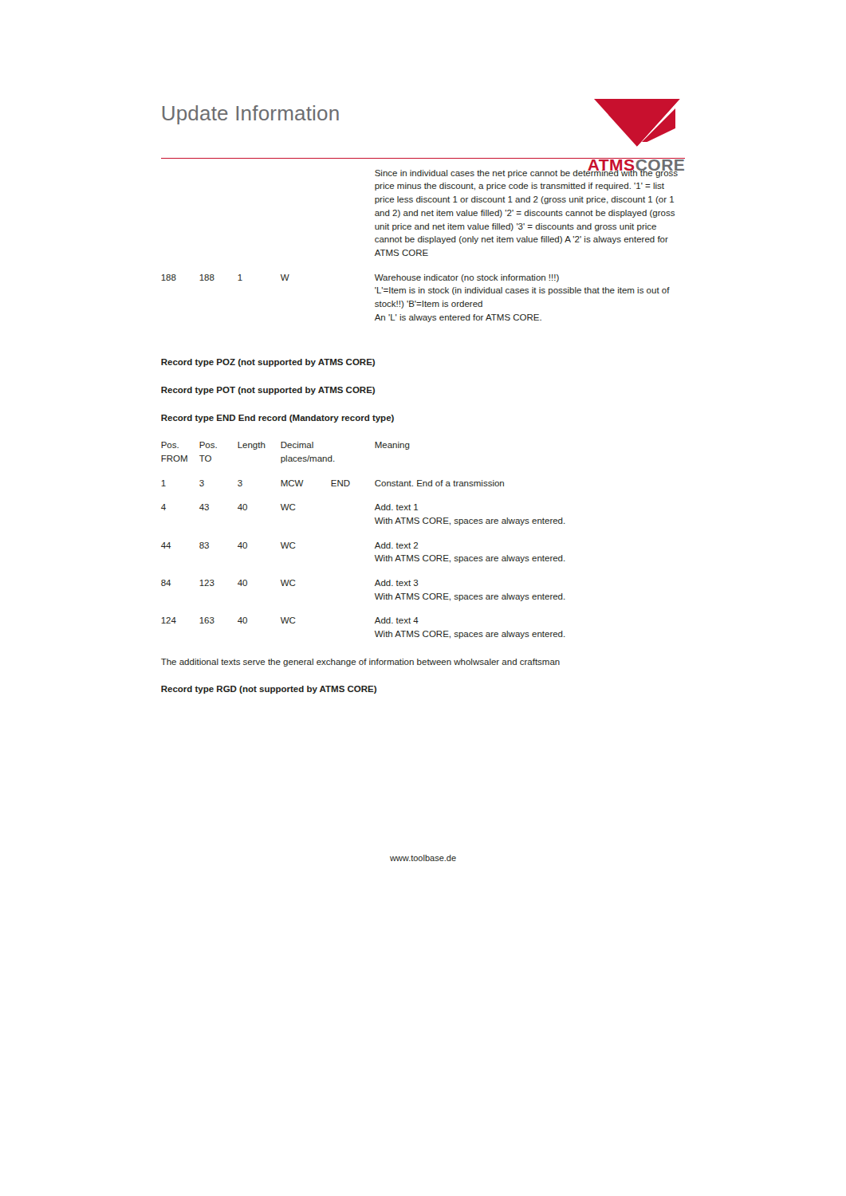Update Information
ATMS CORE
| | | | | | Since in individual cases the net price cannot be determined with the gross price minus the discount, a price code is transmitted if required. '1' = list price less discount 1 or discount 1 and 2 (gross unit price, discount 1 (or 1 and 2) and net item value filled) '2' = discounts cannot be displayed (gross unit price and net item value filled) '3' = discounts and gross unit price cannot be displayed (only net item value filled) A '2' is always entered for ATMS CORE |
| 188 | 188 | 1 | W | | Warehouse indicator (no stock information !!!) 'L'=Item is in stock (in individual cases it is possible that the item is out of stock!!) 'B'=Item is ordered An 'L' is always entered for ATMS CORE. |
Record type POZ (not supported by ATMS CORE)
Record type POT (not supported by ATMS CORE)
Record type END End record (Mandatory record type)
| Pos. FROM | Pos. TO | Length | Decimal places/mand. | Meaning |
| 1 | 3 | 3 | MCW | END | Constant. End of a transmission |
| 4 | 43 | 40 | WC | | Add. text 1 With ATMS CORE, spaces are always entered. |
| 44 | 83 | 40 | WC | | Add. text 2 With ATMS CORE, spaces are always entered. |
| 84 | 123 | 40 | WC | | Add. text 3 With ATMS CORE, spaces are always entered. |
| 124 | 163 | 40 | WC | | Add. text 4 With ATMS CORE, spaces are always entered. |
The additional texts serve the general exchange of information between wholwsaler and craftsman
Record type RGD (not supported by ATMS CORE)
www.toolbase.de